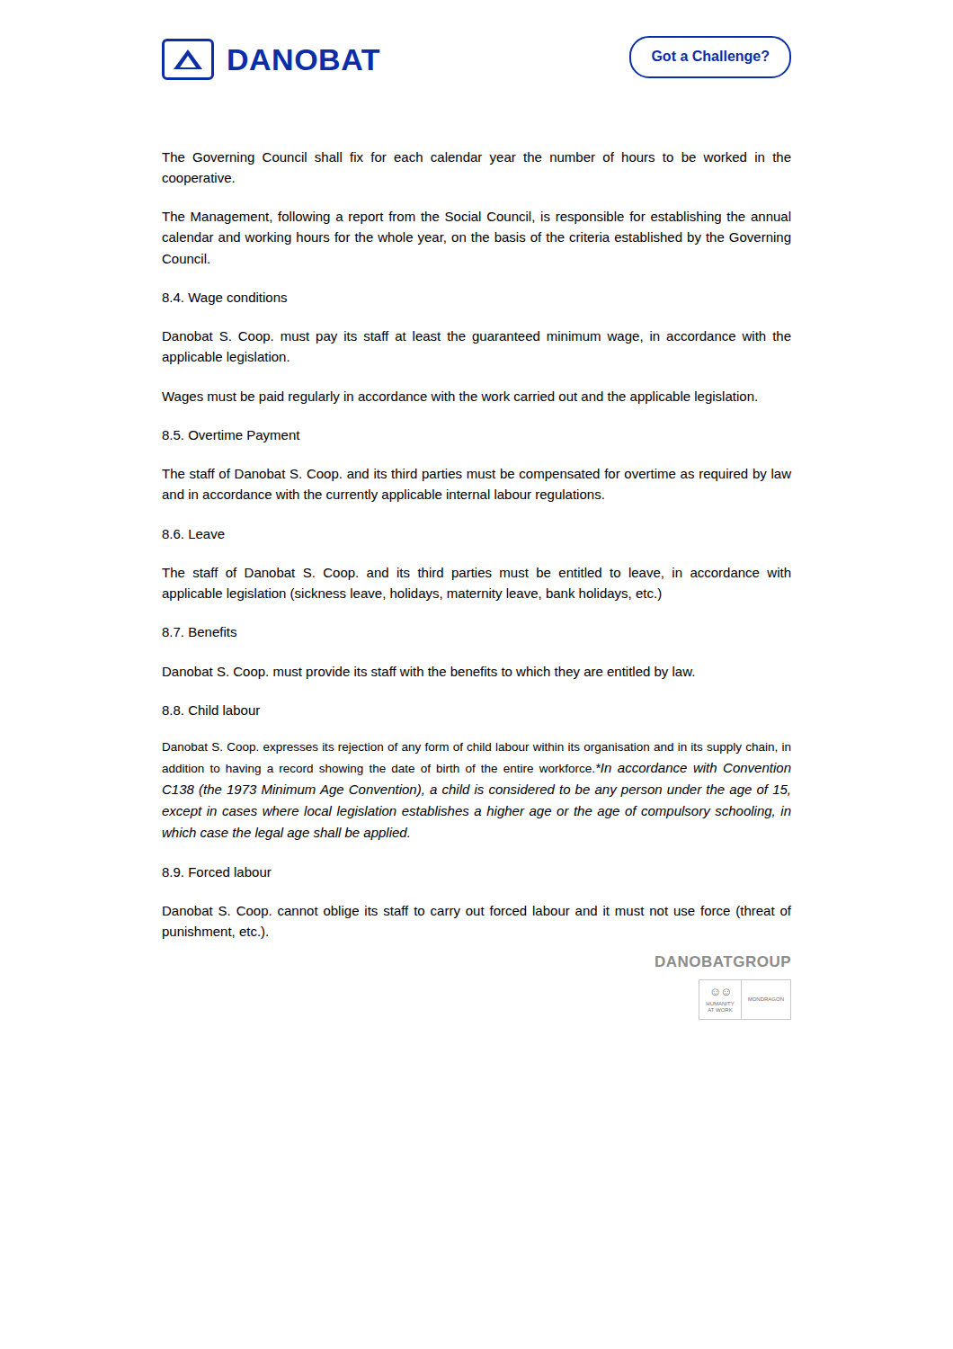DANOBAT
Got a Challenge?
The Governing Council shall fix for each calendar year the number of hours to be worked in the cooperative.
The Management, following a report from the Social Council, is responsible for establishing the annual calendar and working hours for the whole year, on the basis of the criteria established by the Governing Council.
8.4. Wage conditions
Danobat S. Coop. must pay its staff at least the guaranteed minimum wage, in accordance with the applicable legislation.
Wages must be paid regularly in accordance with the work carried out and the applicable legislation.
8.5. Overtime Payment
The staff of Danobat S. Coop. and its third parties must be compensated for overtime as required by law and in accordance with the currently applicable internal labour regulations.
8.6. Leave
The staff of Danobat S. Coop. and its third parties must be entitled to leave, in accordance with applicable legislation (sickness leave, holidays, maternity leave, bank holidays, etc.)
8.7. Benefits
Danobat S. Coop. must provide its staff with the benefits to which they are entitled by law.
8.8. Child labour
Danobat S. Coop. expresses its rejection of any form of child labour within its organisation and in its supply chain, in addition to having a record showing the date of birth of the entire workforce.*In accordance with Convention C138 (the 1973 Minimum Age Convention), a child is considered to be any person under the age of 15, except in cases where local legislation establishes a higher age or the age of compulsory schooling, in which case the legal age shall be applied.
8.9. Forced labour
Danobat S. Coop. cannot oblige its staff to carry out forced labour and it must not use force (threat of punishment, etc.).
DANOBATGROUP
☺☺ HUMANITY
AT WORK
MONDRAGON